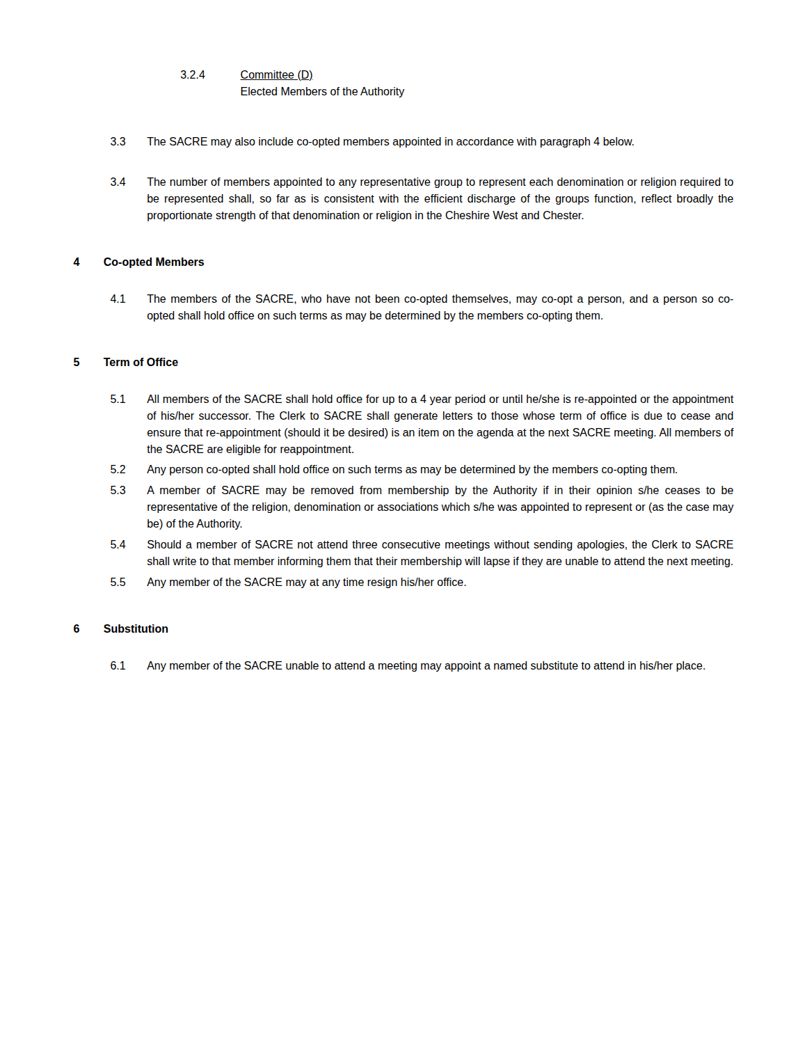3.2.4 Committee (D)
Elected Members of the Authority
3.3 The SACRE may also include co-opted members appointed in accordance with paragraph 4 below.
3.4 The number of members appointed to any representative group to represent each denomination or religion required to be represented shall, so far as is consistent with the efficient discharge of the groups function, reflect broadly the proportionate strength of that denomination or religion in the Cheshire West and Chester.
4 Co-opted Members
4.1 The members of the SACRE, who have not been co-opted themselves, may co-opt a person, and a person so co-opted shall hold office on such terms as may be determined by the members co-opting them.
5 Term of Office
5.1 All members of the SACRE shall hold office for up to a 4 year period or until he/she is re-appointed or the appointment of his/her successor. The Clerk to SACRE shall generate letters to those whose term of office is due to cease and ensure that re-appointment (should it be desired) is an item on the agenda at the next SACRE meeting. All members of the SACRE are eligible for reappointment.
5.2 Any person co-opted shall hold office on such terms as may be determined by the members co-opting them.
5.3 A member of SACRE may be removed from membership by the Authority if in their opinion s/he ceases to be representative of the religion, denomination or associations which s/he was appointed to represent or (as the case may be) of the Authority.
5.4 Should a member of SACRE not attend three consecutive meetings without sending apologies, the Clerk to SACRE shall write to that member informing them that their membership will lapse if they are unable to attend the next meeting.
5.5 Any member of the SACRE may at any time resign his/her office.
6 Substitution
6.1 Any member of the SACRE unable to attend a meeting may appoint a named substitute to attend in his/her place.